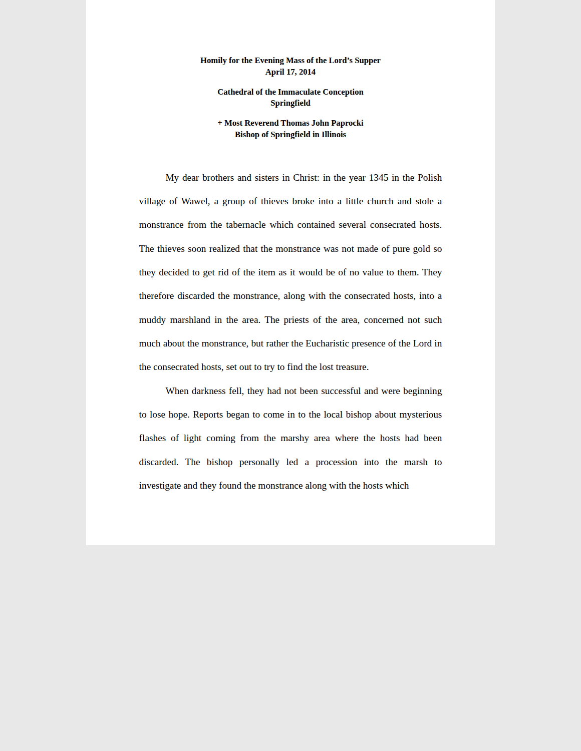Homily for the Evening Mass of the Lord’s Supper
April 17, 2014
Cathedral of the Immaculate Conception
Springfield
+ Most Reverend Thomas John Paprocki
Bishop of Springfield in Illinois
My dear brothers and sisters in Christ: in the year 1345 in the Polish village of Wawel, a group of thieves broke into a little church and stole a monstrance from the tabernacle which contained several consecrated hosts. The thieves soon realized that the monstrance was not made of pure gold so they decided to get rid of the item as it would be of no value to them. They therefore discarded the monstrance, along with the consecrated hosts, into a muddy marshland in the area. The priests of the area, concerned not such much about the monstrance, but rather the Eucharistic presence of the Lord in the consecrated hosts, set out to try to find the lost treasure.
When darkness fell, they had not been successful and were beginning to lose hope. Reports began to come in to the local bishop about mysterious flashes of light coming from the marshy area where the hosts had been discarded. The bishop personally led a procession into the marsh to investigate and they found the monstrance along with the hosts which